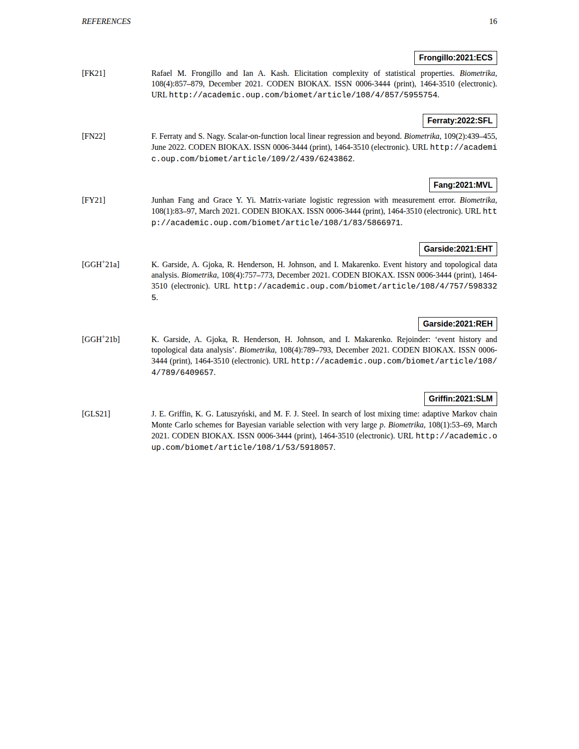REFERENCES 16
Frongillo:2021:ECS
[FK21]
Rafael M. Frongillo and Ian A. Kash. Elicitation complexity of statistical properties. Biometrika, 108(4):857–879, December 2021. CODEN BIOKAX. ISSN 0006-3444 (print), 1464-3510 (electronic). URL http://academic.oup.com/biomet/article/108/4/857/5955754.
Ferraty:2022:SFL
[FN22]
F. Ferraty and S. Nagy. Scalar-on-function local linear regression and beyond. Biometrika, 109(2):439–455, June 2022. CODEN BIOKAX. ISSN 0006-3444 (print), 1464-3510 (electronic). URL http://academic.oup.com/biomet/article/109/2/439/6243862.
Fang:2021:MVL
[FY21]
Junhan Fang and Grace Y. Yi. Matrix-variate logistic regression with measurement error. Biometrika, 108(1):83–97, March 2021. CODEN BIOKAX. ISSN 0006-3444 (print), 1464-3510 (electronic). URL http://academic.oup.com/biomet/article/108/1/83/5866971.
Garside:2021:EHT
[GGH+21a]
K. Garside, A. Gjoka, R. Henderson, H. Johnson, and I. Makarenko. Event history and topological data analysis. Biometrika, 108(4):757–773, December 2021. CODEN BIOKAX. ISSN 0006-3444 (print), 1464-3510 (electronic). URL http://academic.oup.com/biomet/article/108/4/757/5983325.
Garside:2021:REH
[GGH+21b]
K. Garside, A. Gjoka, R. Henderson, H. Johnson, and I. Makarenko. Rejoinder: ‘event history and topological data analysis’. Biometrika, 108(4):789–793, December 2021. CODEN BIOKAX. ISSN 0006-3444 (print), 1464-3510 (electronic). URL http://academic.oup.com/biomet/article/108/4/789/6409657.
Griffin:2021:SLM
[GLS21]
J. E. Griffin, K. G. Latuszyński, and M. F. J. Steel. In search of lost mixing time: adaptive Markov chain Monte Carlo schemes for Bayesian variable selection with very large p. Biometrika, 108(1):53–69, March 2021. CODEN BIOKAX. ISSN 0006-3444 (print), 1464-3510 (electronic). URL http://academic.oup.com/biomet/article/108/1/53/5918057.